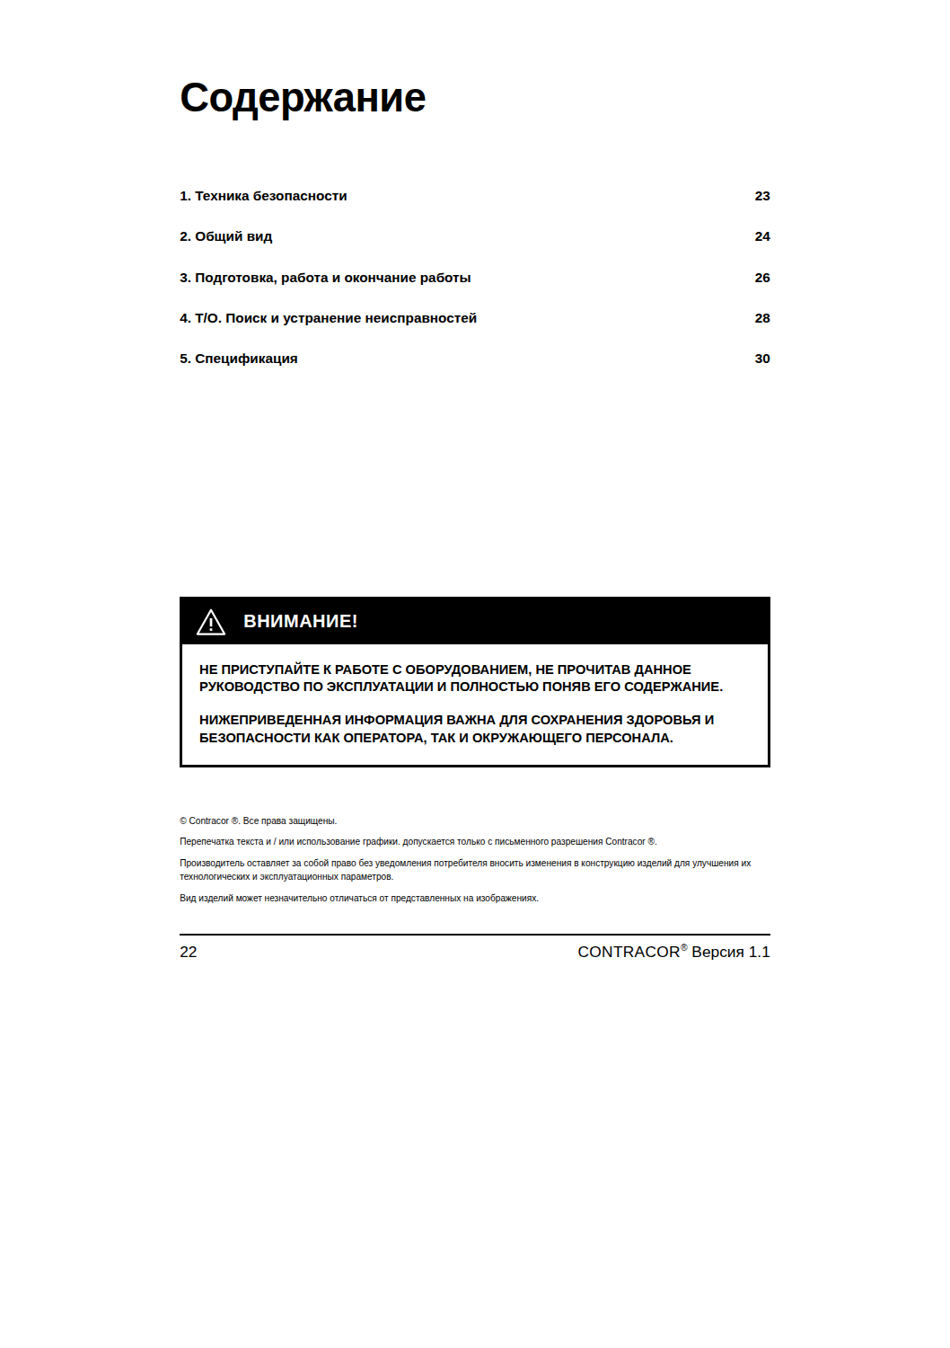Содержание
| 1. Техника безопасности | 23 |
| 2. Общий вид | 24 |
| 3. Подготовка, работа и окончание работы | 26 |
| 4. Т/О. Поиск и устранение неисправностей | 28 |
| 5. Спецификация | 30 |
ВНИМАНИЕ!
НЕ ПРИСТУПАЙТЕ К РАБОТЕ С ОБОРУДОВАНИЕМ, НЕ ПРОЧИТАВ ДАННОЕ РУКОВОДСТВО ПО ЭКСПЛУАТАЦИИ И ПОЛНОСТЬЮ ПОНЯВ ЕГО СОДЕРЖАНИЕ.
НИЖЕПРИВЕДЕННАЯ ИНФОРМАЦИЯ ВАЖНА ДЛЯ СОХРАНЕНИЯ ЗДОРОВЬЯ И БЕЗОПАСНОСТИ КАК ОПЕРАТОРА, ТАК И ОКРУЖАЮЩЕГО ПЕРСОНАЛА.
© Contracor ®. Все права защищены.
Перепечатка текста и / или использование графики. допускается только с письменного разрешения Contracor ®.
Производитель оставляет за собой право без уведомления потребителя вносить изменения в конструкцию изделий для улучшения их технологических и эксплуатационных параметров.
Вид изделий может незначительно отличаться от представленных на изображениях.
22 CONTRACOR® Версия 1.1